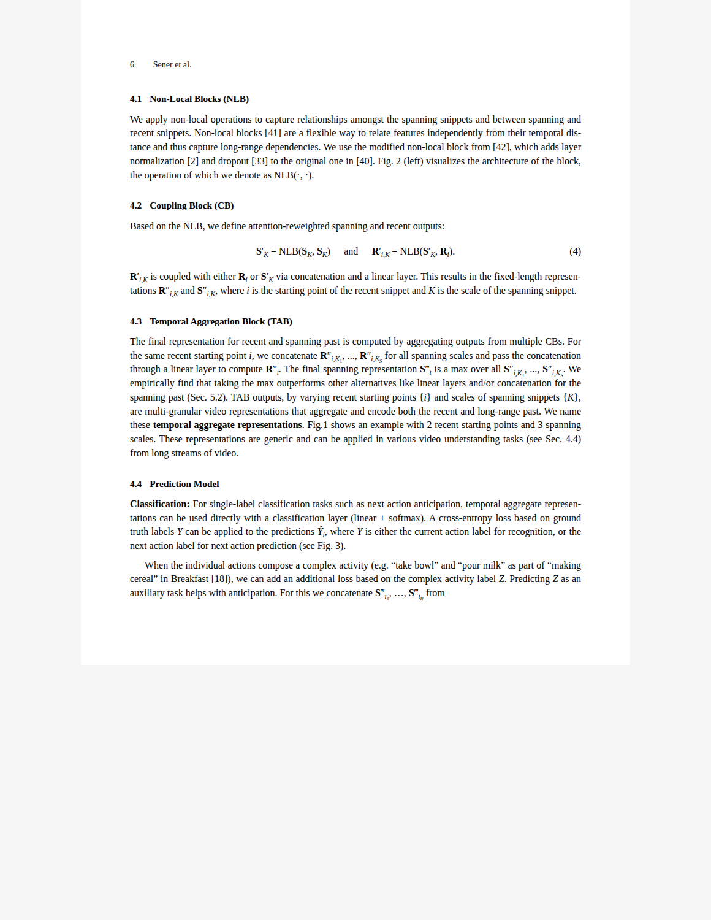6 Sener et al.
4.1 Non-Local Blocks (NLB)
We apply non-local operations to capture relationships amongst the spanning snippets and between spanning and recent snippets. Non-local blocks [41] are a flexible way to relate features independently from their temporal distance and thus capture long-range dependencies. We use the modified non-local block from [42], which adds layer normalization [2] and dropout [33] to the original one in [40]. Fig. 2 (left) visualizes the architecture of the block, the operation of which we denote as NLB(·, ·).
4.2 Coupling Block (CB)
Based on the NLB, we define attention-reweighted spanning and recent outputs:
S′K = NLB(SK, SK)and R′i,K = NLB(S′K, Ri). (4)
R′i,K is coupled with either Ri or S′K via concatenation and a linear layer. This results in the fixed-length representations R″i,K and S″i,K, where i is the starting point of the recent snippet and K is the scale of the spanning snippet.
4.3 Temporal Aggregation Block (TAB)
The final representation for recent and spanning past is computed by aggregating outputs from multiple CBs. For the same recent starting point i, we concatenate R″i,K1, ..., R″i,KS for all spanning scales and pass the concatenation through a linear layer to compute R‴i. The final spanning representation S‴i is a max over all S″i,K1, ..., S″i,KS. We empirically find that taking the max outperforms other alternatives like linear layers and/or concatenation for the spanning past (Sec. 5.2). TAB outputs, by varying recent starting points {i} and scales of spanning snippets {K}, are multi-granular video representations that aggregate and encode both the recent and long-range past. We name these temporal aggregate representations. Fig.1 shows an example with 2 recent starting points and 3 spanning scales. These representations are generic and can be applied in various video understanding tasks (see Sec. 4.4) from long streams of video.
4.4 Prediction Model
Classification: For single-label classification tasks such as next action anticipation, temporal aggregate representations can be used directly with a classification layer (linear + softmax). A cross-entropy loss based on ground truth labels Y can be applied to the predictions Ŷi, where Y is either the current action label for recognition, or the next action label for next action prediction (see Fig. 3).
When the individual actions compose a complex activity (e.g. “take bowl” and “pour milk” as part of “making cereal” in Breakfast [18]), we can add an additional loss based on the complex activity label Z. Predicting Z as an auxiliary task helps with anticipation. For this we concatenate S‴i1, …, S‴iR from